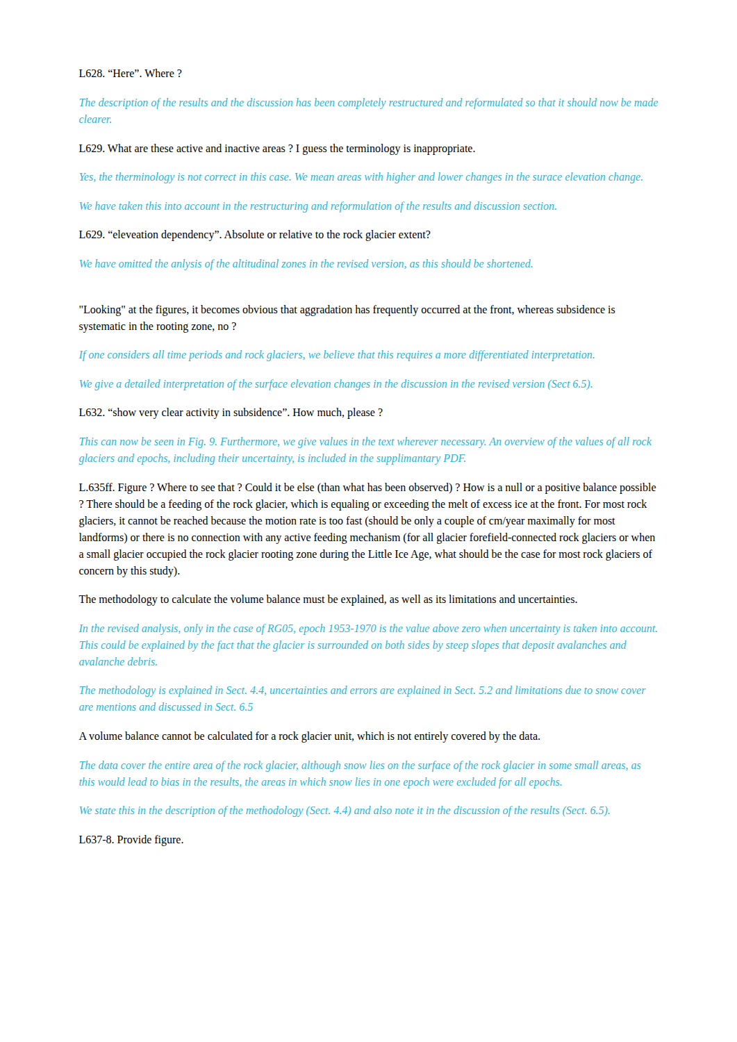L628. “Here”. Where ?
The description of the results and the discussion has been completely restructured and reformulated so that it should now be made clearer.
L629. What are these active and inactive areas ? I guess the terminology is inappropriate.
Yes, the therminology is not correct in this case. We mean areas with higher and lower changes in the surace elevation change.
We have taken this into account in the restructuring and reformulation of the results and discussion section.
L629. “eleveation dependency”. Absolute or relative to the rock glacier extent?
We have omitted the anlysis of the altitudinal zones in the revised version, as this should be shortened.
"Looking" at the figures, it becomes obvious that aggradation has frequently occurred at the front, whereas subsidence is systematic in the rooting zone, no ?
If one considers all time periods and rock glaciers, we believe that this requires a more differentiated interpretation.
We give a detailed interpretation of the surface elevation changes in the discussion in the revised version (Sect 6.5).
L632. “show very clear activity in subsidence”. How much, please ?
This can now be seen in Fig. 9. Furthermore, we give values in the text wherever necessary. An overview of the values of all rock glaciers and epochs, including their uncertainty, is included in the supplimantary PDF.
L.635ff. Figure ? Where to see that ? Could it be else (than what has been observed) ? How is a null or a positive balance possible ? There should be a feeding of the rock glacier, which is equaling or exceeding the melt of excess ice at the front. For most rock glaciers, it cannot be reached because the motion rate is too fast (should be only a couple of cm/year maximally for most landforms) or there is no connection with any active feeding mechanism (for all glacier forefield-connected rock glaciers or when a small glacier occupied the rock glacier rooting zone during the Little Ice Age, what should be the case for most rock glaciers of concern by this study).
The methodology to calculate the volume balance must be explained, as well as its limitations and uncertainties.
In the revised analysis, only in the case of RG05, epoch 1953-1970 is the value above zero when uncertainty is taken into account. This could be explained by the fact that the glacier is surrounded on both sides by steep slopes that deposit avalanches and avalanche debris.
The methodology is explained in Sect. 4.4, uncertainties and errors are explained in Sect. 5.2 and limitations due to snow cover are mentions and discussed in Sect. 6.5
A volume balance cannot be calculated for a rock glacier unit, which is not entirely covered by the data.
The data cover the entire area of the rock glacier, although snow lies on the surface of the rock glacier in some small areas, as this would lead to bias in the results, the areas in which snow lies in one epoch were excluded for all epochs.
We state this in the description of the methodology (Sect. 4.4) and also note it in the discussion of the results (Sect. 6.5).
L637-8. Provide figure.